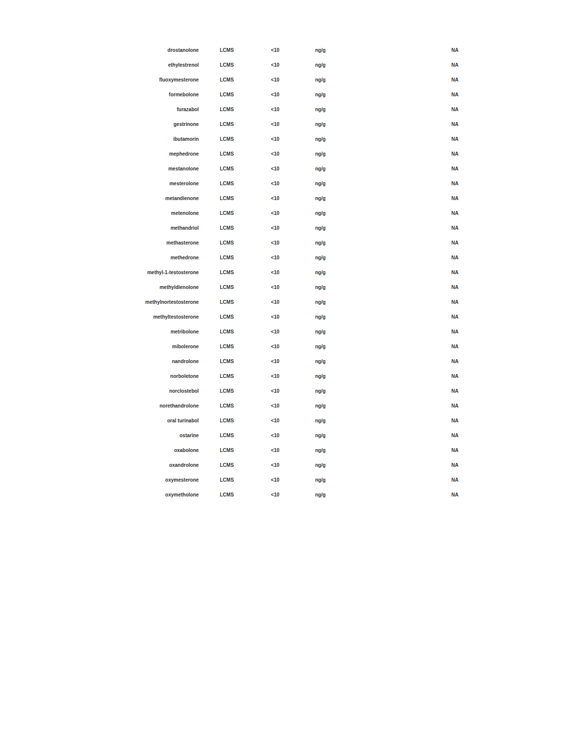| drostanolone | LCMS | <10 | ng/g | | NA |
| ethylestrenol | LCMS | <10 | ng/g | | NA |
| fluoxymesterone | LCMS | <10 | ng/g | | NA |
| formebolone | LCMS | <10 | ng/g | | NA |
| furazabol | LCMS | <10 | ng/g | | NA |
| gestrinone | LCMS | <10 | ng/g | | NA |
| ibutamorin | LCMS | <10 | ng/g | | NA |
| mephedrone | LCMS | <10 | ng/g | | NA |
| mestanolone | LCMS | <10 | ng/g | | NA |
| mesterolone | LCMS | <10 | ng/g | | NA |
| metandienone | LCMS | <10 | ng/g | | NA |
| metenolone | LCMS | <10 | ng/g | | NA |
| methandriol | LCMS | <10 | ng/g | | NA |
| methasterone | LCMS | <10 | ng/g | | NA |
| methedrone | LCMS | <10 | ng/g | | NA |
| methyl-1-testosterone | LCMS | <10 | ng/g | | NA |
| methyldienolone | LCMS | <10 | ng/g | | NA |
| methylnortestosterone | LCMS | <10 | ng/g | | NA |
| methyltestosterone | LCMS | <10 | ng/g | | NA |
| metribolone | LCMS | <10 | ng/g | | NA |
| mibolerone | LCMS | <10 | ng/g | | NA |
| nandrolone | LCMS | <10 | ng/g | | NA |
| norboletone | LCMS | <10 | ng/g | | NA |
| norclostebol | LCMS | <10 | ng/g | | NA |
| norethandrolone | LCMS | <10 | ng/g | | NA |
| oral turinabol | LCMS | <10 | ng/g | | NA |
| ostarine | LCMS | <10 | ng/g | | NA |
| oxabolone | LCMS | <10 | ng/g | | NA |
| oxandrolone | LCMS | <10 | ng/g | | NA |
| oxymesterone | LCMS | <10 | ng/g | | NA |
| oxymetholone | LCMS | <10 | ng/g | | NA |